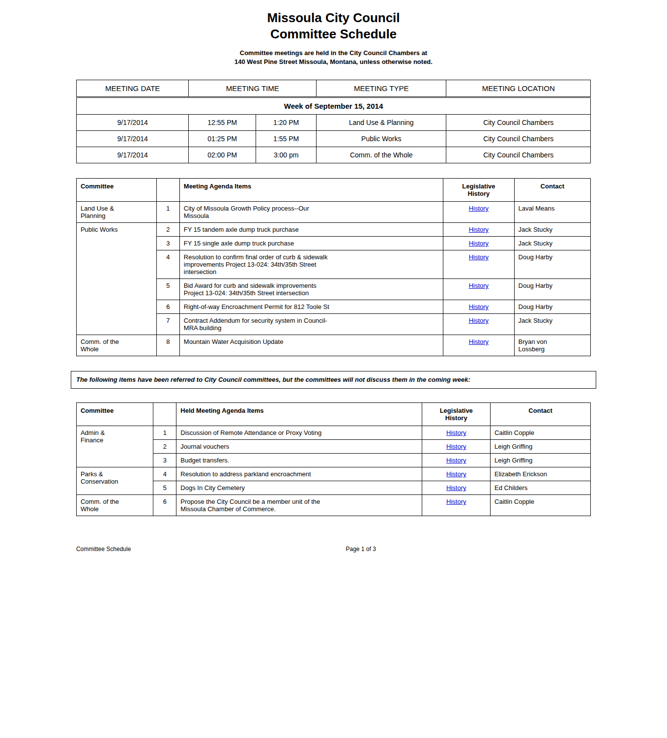Missoula City Council
Committee Schedule
Committee meetings are held in the City Council Chambers at
140 West Pine Street Missoula, Montana, unless otherwise noted.
| MEETING DATE | MEETING TIME | MEETING TYPE | MEETING LOCATION |
| --- | --- | --- | --- |
| Week of September 15, 2014 |
| 9/17/2014 | 12:55 PM | 1:20 PM | Land Use & Planning | City Council Chambers |
| 9/17/2014 | 01:25 PM | 1:55 PM | Public Works | City Council Chambers |
| 9/17/2014 | 02:00 PM | 3:00 pm | Comm. of the Whole | City Council Chambers |
| Committee | | Meeting Agenda Items | Legislative History | Contact |
| --- | --- | --- | --- | --- |
| Land Use & Planning | 1 | City of Missoula Growth Policy process--Our Missoula | History | Laval Means |
| Public Works | 2 | FY 15 tandem axle dump truck purchase | History | Jack Stucky |
| 3 | FY 15 single axle dump truck purchase | History | Jack Stucky |
| 4 | Resolution to confirm final order of curb & sidewalk improvements Project 13-024: 34th/35th Street intersection | History | Doug Harby |
| 5 | Bid Award for curb and sidewalk improvements Project 13-024: 34th/35th Street intersection | History | Doug Harby |
| 6 | Right-of-way Encroachment Permit for 812 Toole St | History | Doug Harby |
| 7 | Contract Addendum for security system in Council- MRA building | History | Jack Stucky |
| Comm. of the Whole | 8 | Mountain Water Acquisition Update | History | Bryan von Lossberg |
The following items have been referred to City Council committees, but the committees will not discuss them in the coming week:
| Committee | | Held Meeting Agenda Items | Legislative History | Contact |
| --- | --- | --- | --- | --- |
| Admin & Finance | 1 | Discussion of Remote Attendance or Proxy Voting | History | Caitlin Copple |
| 2 | Journal vouchers | History | Leigh Griffing |
| 3 | Budget transfers. | History | Leigh Griffing |
| Parks & Conservation | 4 | Resolution to address parkland encroachment | History | Elizabeth Erickson |
| 5 | Dogs In City Cemetery | History | Ed Childers |
| Comm. of the Whole | 6 | Propose the City Council be a member unit of the Missoula Chamber of Commerce. | History | Caitlin Copple |
Committee Schedule
Page 1 of 3